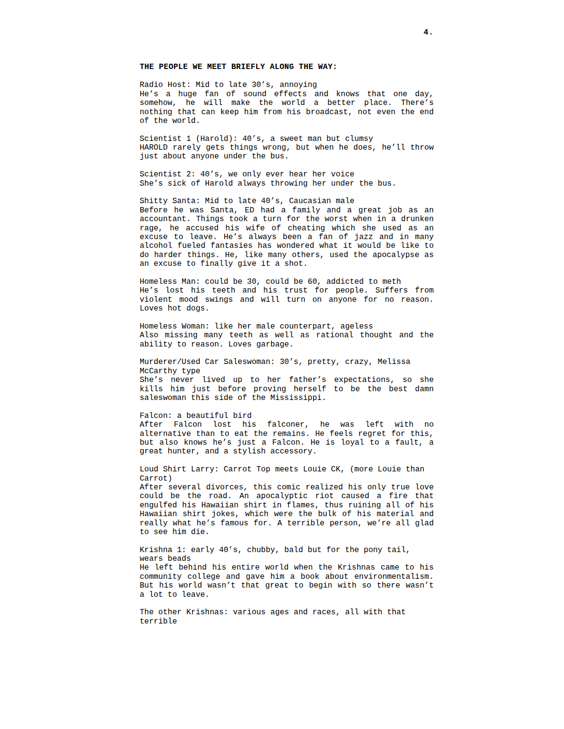4.
The People We Meet Briefly Along The Way:
Radio Host: Mid to late 30’s, annoying
He’s a huge fan of sound effects and knows that one day, somehow, he will make the world a better place. There’s nothing that can keep him from his broadcast, not even the end of the world.
Scientist 1 (Harold): 40’s, a sweet man but clumsy
HAROLD rarely gets things wrong, but when he does, he’ll throw just about anyone under the bus.
Scientist 2: 40’s, we only ever hear her voice
She’s sick of Harold always throwing her under the bus.
Shitty Santa: Mid to late 40’s, Caucasian male
Before he was Santa, ED had a family and a great job as an accountant. Things took a turn for the worst when in a drunken rage, he accused his wife of cheating which she used as an excuse to leave. He’s always been a fan of jazz and in many alcohol fueled fantasies has wondered what it would be like to do harder things. He, like many others, used the apocalypse as an excuse to finally give it a shot.
Homeless Man: could be 30, could be 60, addicted to meth
He’s lost his teeth and his trust for people. Suffers from violent mood swings and will turn on anyone for no reason. Loves hot dogs.
Homeless Woman: like her male counterpart, ageless
Also missing many teeth as well as rational thought and the ability to reason. Loves garbage.
Murderer/Used Car Saleswoman: 30’s, pretty, crazy, Melissa McCarthy type
She’s never lived up to her father’s expectations, so she kills him just before proving herself to be the best damn saleswoman this side of the Mississippi.
Falcon: a beautiful bird
After Falcon lost his falconer, he was left with no alternative than to eat the remains. He feels regret for this, but also knows he’s just a Falcon. He is loyal to a fault, a great hunter, and a stylish accessory.
Loud Shirt Larry: Carrot Top meets Louie CK, (more Louie than Carrot)
After several divorces, this comic realized his only true love could be the road. An apocalyptic riot caused a fire that engulfed his Hawaiian shirt in flames, thus ruining all of his Hawaiian shirt jokes, which were the bulk of his material and really what he’s famous for. A terrible person, we’re all glad to see him die.
Krishna 1: early 40’s, chubby, bald but for the pony tail, wears beads
He left behind his entire world when the Krishnas came to his community college and gave him a book about environmentalism. But his world wasn’t that great to begin with so there wasn’t a lot to leave.
The other Krishnas: various ages and races, all with that terrible